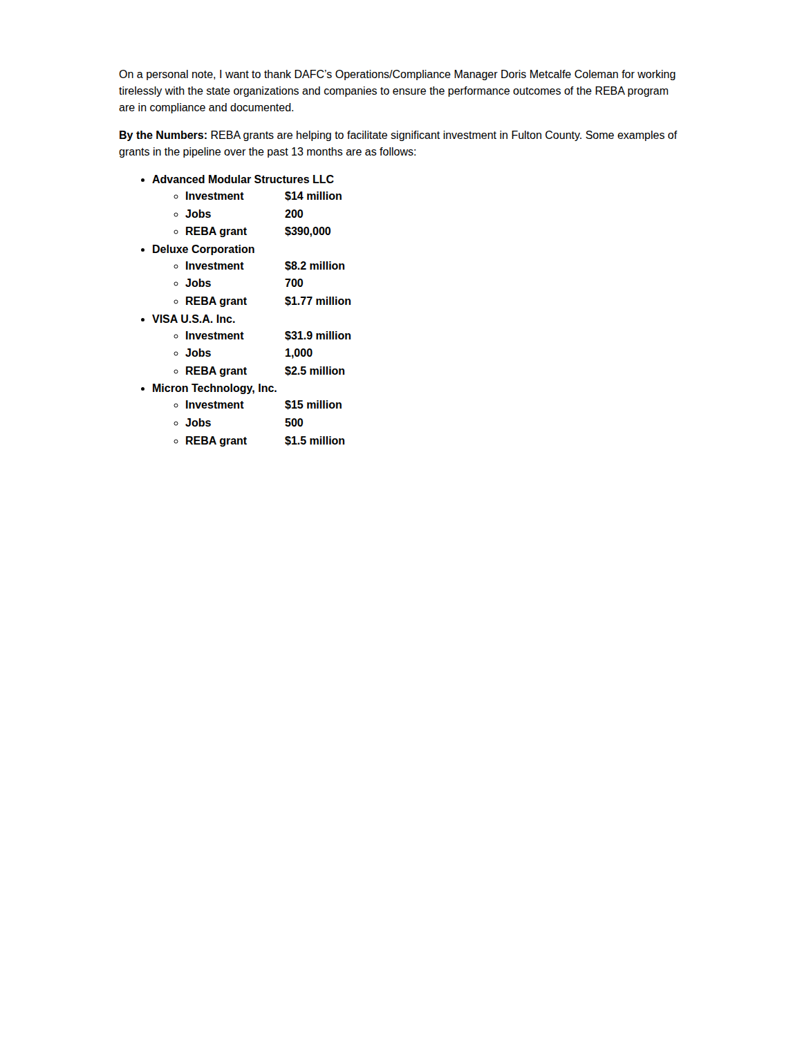On a personal note, I want to thank DAFC’s Operations/Compliance Manager Doris Metcalfe Coleman for working tirelessly with the state organizations and companies to ensure the performance outcomes of the REBA program are in compliance and documented.
By the Numbers: REBA grants are helping to facilitate significant investment in Fulton County. Some examples of grants in the pipeline over the past 13 months are as follows:
Advanced Modular Structures LLC
Investment$14 million
Jobs200
REBA grant$390,000
Deluxe Corporation
Investment$8.2 million
Jobs700
REBA grant$1.77 million
VISA U.S.A. Inc.
Investment$31.9 million
Jobs1,000
REBA grant$2.5 million
Micron Technology, Inc.
Investment$15 million
Jobs500
REBA grant$1.5 million